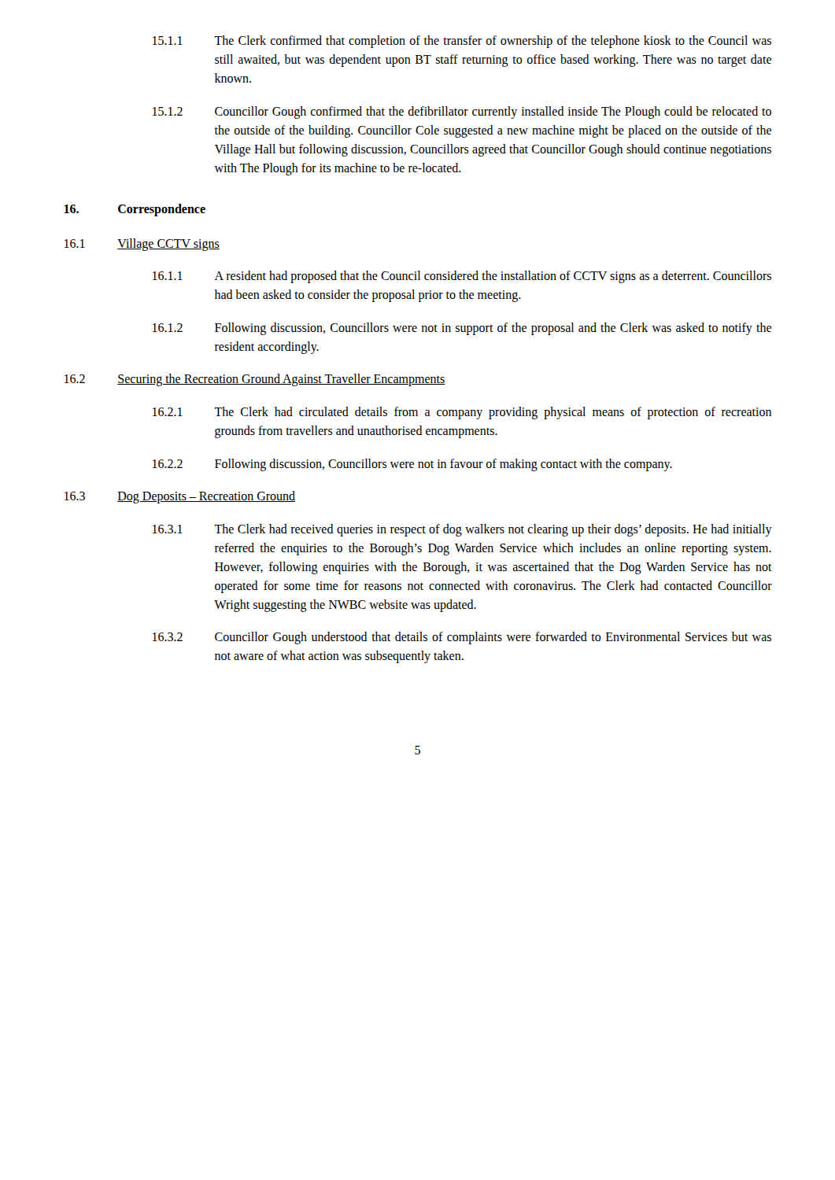15.1.1 The Clerk confirmed that completion of the transfer of ownership of the telephone kiosk to the Council was still awaited, but was dependent upon BT staff returning to office based working. There was no target date known.
15.1.2 Councillor Gough confirmed that the defibrillator currently installed inside The Plough could be relocated to the outside of the building. Councillor Cole suggested a new machine might be placed on the outside of the Village Hall but following discussion, Councillors agreed that Councillor Gough should continue negotiations with The Plough for its machine to be re-located.
16. Correspondence
16.1 Village CCTV signs
16.1.1 A resident had proposed that the Council considered the installation of CCTV signs as a deterrent. Councillors had been asked to consider the proposal prior to the meeting.
16.1.2 Following discussion, Councillors were not in support of the proposal and the Clerk was asked to notify the resident accordingly.
16.2 Securing the Recreation Ground Against Traveller Encampments
16.2.1 The Clerk had circulated details from a company providing physical means of protection of recreation grounds from travellers and unauthorised encampments.
16.2.2 Following discussion, Councillors were not in favour of making contact with the company.
16.3 Dog Deposits – Recreation Ground
16.3.1 The Clerk had received queries in respect of dog walkers not clearing up their dogs’ deposits. He had initially referred the enquiries to the Borough’s Dog Warden Service which includes an online reporting system. However, following enquiries with the Borough, it was ascertained that the Dog Warden Service has not operated for some time for reasons not connected with coronavirus. The Clerk had contacted Councillor Wright suggesting the NWBC website was updated.
16.3.2 Councillor Gough understood that details of complaints were forwarded to Environmental Services but was not aware of what action was subsequently taken.
5